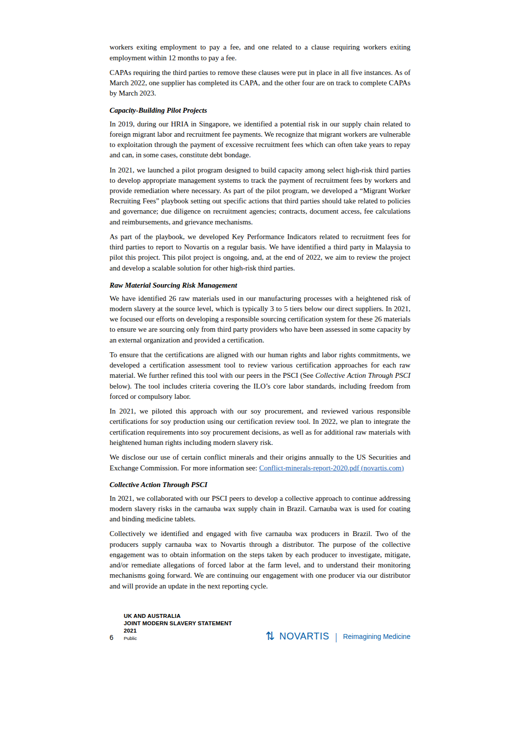workers exiting employment to pay a fee, and one related to a clause requiring workers exiting employment within 12 months to pay a fee.
CAPAs requiring the third parties to remove these clauses were put in place in all five instances. As of March 2022, one supplier has completed its CAPA, and the other four are on track to complete CAPAs by March 2023.
Capacity-Building Pilot Projects
In 2019, during our HRIA in Singapore, we identified a potential risk in our supply chain related to foreign migrant labor and recruitment fee payments. We recognize that migrant workers are vulnerable to exploitation through the payment of excessive recruitment fees which can often take years to repay and can, in some cases, constitute debt bondage.
In 2021, we launched a pilot program designed to build capacity among select high-risk third parties to develop appropriate management systems to track the payment of recruitment fees by workers and provide remediation where necessary. As part of the pilot program, we developed a “Migrant Worker Recruiting Fees” playbook setting out specific actions that third parties should take related to policies and governance; due diligence on recruitment agencies; contracts, document access, fee calculations and reimbursements, and grievance mechanisms.
As part of the playbook, we developed Key Performance Indicators related to recruitment fees for third parties to report to Novartis on a regular basis. We have identified a third party in Malaysia to pilot this project. This pilot project is ongoing, and, at the end of 2022, we aim to review the project and develop a scalable solution for other high-risk third parties.
Raw Material Sourcing Risk Management
We have identified 26 raw materials used in our manufacturing processes with a heightened risk of modern slavery at the source level, which is typically 3 to 5 tiers below our direct suppliers. In 2021, we focused our efforts on developing a responsible sourcing certification system for these 26 materials to ensure we are sourcing only from third party providers who have been assessed in some capacity by an external organization and provided a certification.
To ensure that the certifications are aligned with our human rights and labor rights commitments, we developed a certification assessment tool to review various certification approaches for each raw material. We further refined this tool with our peers in the PSCI (See Collective Action Through PSCI below). The tool includes criteria covering the ILO’s core labor standards, including freedom from forced or compulsory labor.
In 2021, we piloted this approach with our soy procurement, and reviewed various responsible certifications for soy production using our certification review tool. In 2022, we plan to integrate the certification requirements into soy procurement decisions, as well as for additional raw materials with heightened human rights including modern slavery risk.
We disclose our use of certain conflict minerals and their origins annually to the US Securities and Exchange Commission. For more information see: Conflict-minerals-report-2020.pdf (novartis.com)
Collective Action Through PSCI
In 2021, we collaborated with our PSCI peers to develop a collective approach to continue addressing modern slavery risks in the carnauba wax supply chain in Brazil. Carnauba wax is used for coating and binding medicine tablets.
Collectively we identified and engaged with five carnauba wax producers in Brazil. Two of the producers supply carnauba wax to Novartis through a distributor. The purpose of the collective engagement was to obtain information on the steps taken by each producer to investigate, mitigate, and/or remediate allegations of forced labor at the farm level, and to understand their monitoring mechanisms going forward. We are continuing our engagement with one producer via our distributor and will provide an update in the next reporting cycle.
6
UK AND AUSTRALIA
JOINT MODERN SLAVERY STATEMENT 2021
Public
⇅ NOVARTIS | Reimagining Medicine